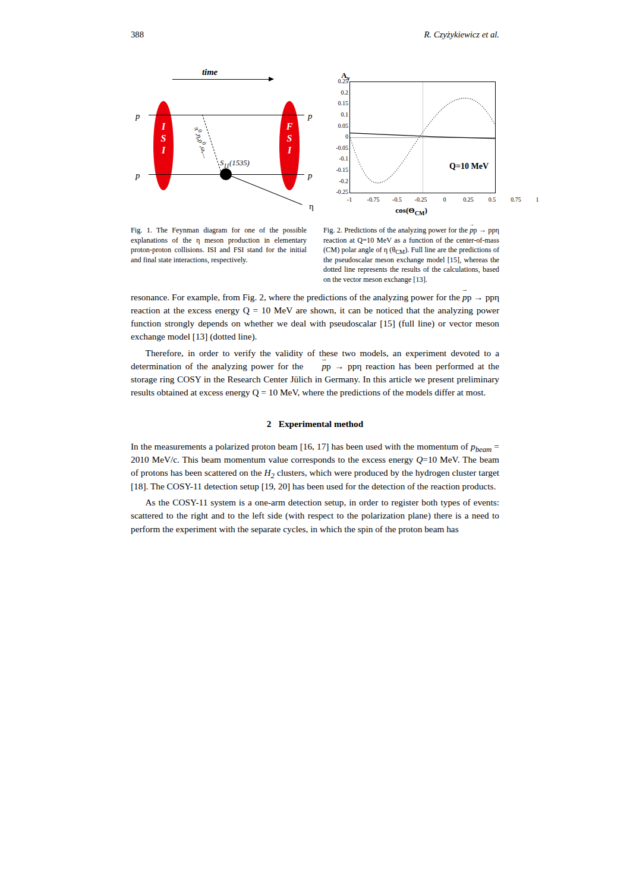388 R. Czyżykiewicz et al.
time
I
S
I
F
S
I
p
p
p
p
π0,η,ρ0,ω,...
S11(1535)
η
Fig. 1. The Feynman diagram for one of the possible explanations of the η meson production in elementary proton-proton collisions. ISI and FSI stand for the initial and final state interactions, respectively.
Ay
0.25
0.2
0.15
0.1
0.05
0
-0.05
-0.1
-0.15
-0.2
-0.25
-1
-0.75
-0.5
-0.25
0
0.25
0.5
0.75
1
Q=10 MeV
cos(ΘCM)
Fig. 2. Predictions of the analyzing power for the pp → ppη reaction at Q=10 MeV as a function of the center-of-mass (CM) polar angle of η (θCM). Full line are the predictions of the pseudoscalar meson exchange model [15], whereas the dotted line represents the results of the calculations, based on the vector meson exchange [13].
resonance. For example, from Fig. 2, where the predictions of the analyzing power for the pp → ppη reaction at the excess energy Q = 10 MeV are shown, it can be noticed that the analyzing power function strongly depends on whether we deal with pseudoscalar [15] (full line) or vector meson exchange model [13] (dotted line).
Therefore, in order to verify the validity of these two models, an experiment devoted to a determination of the analyzing power for the pp → ppη reaction has been performed at the storage ring COSY in the Research Center Jülich in Germany. In this article we present preliminary results obtained at excess energy Q = 10 MeV, where the predictions of the models differ at most.
2 Experimental method
In the measurements a polarized proton beam [16, 17] has been used with the momentum of pbeam = 2010 MeV/c. This beam momentum value corresponds to the excess energy Q=10 MeV. The beam of protons has been scattered on the H2 clusters, which were produced by the hydrogen cluster target [18]. The COSY-11 detection setup [19, 20] has been used for the detection of the reaction products.
As the COSY-11 system is a one-arm detection setup, in order to register both types of events: scattered to the right and to the left side (with respect to the polarization plane) there is a need to perform the experiment with the separate cycles, in which the spin of the proton beam has